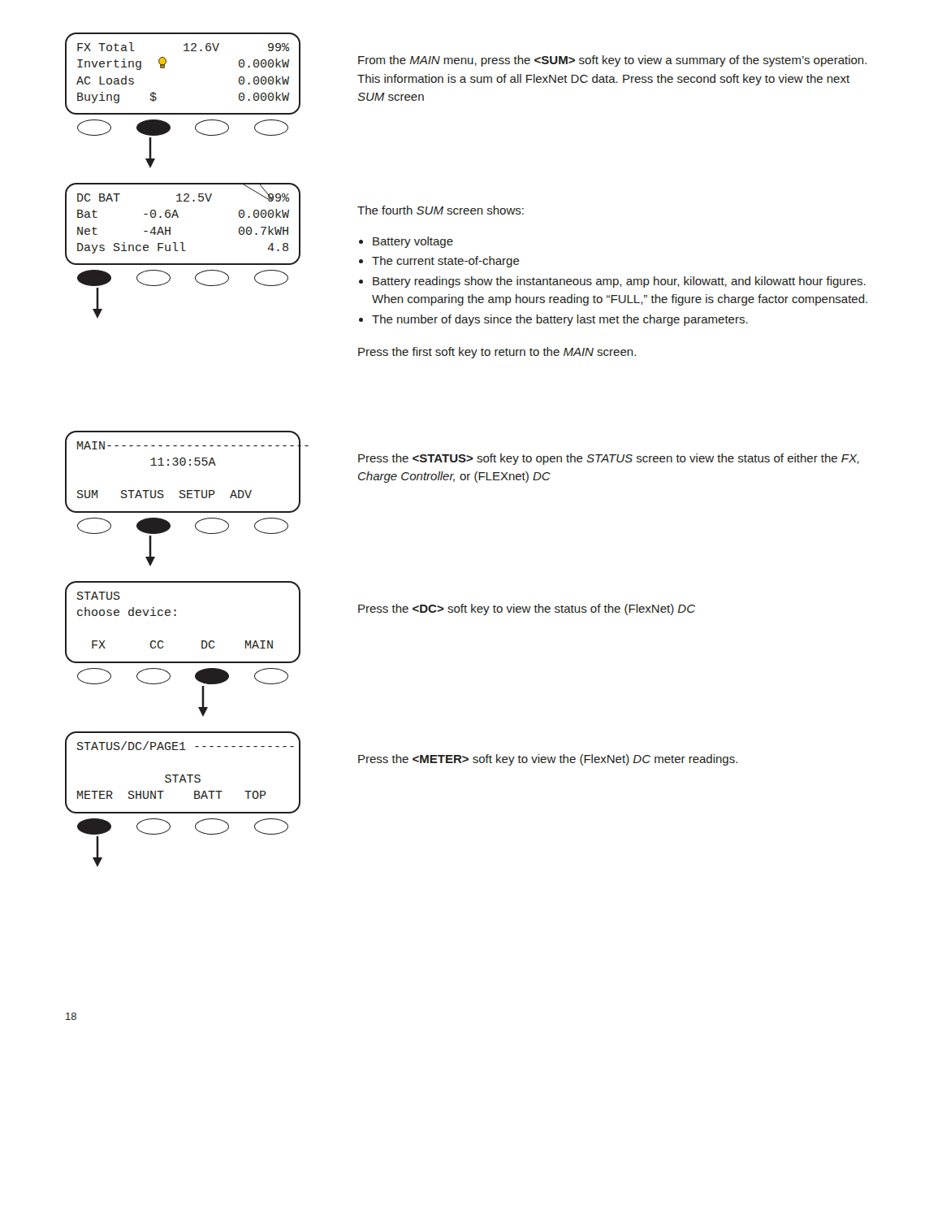FX Total 12.6V 99%
Inverting 0.000kW
AC Loads 0.000kW
Buying $0.000kW
From the MAIN menu, press the <SUM> soft key to view a summary of the system’s operation. This information is a sum of all FlexNet DC data. Press the second soft key to view the next SUM screen
DC BAT 12.5V 99%
Bat -0.6A 0.000kW
Net -4AH 00.7kWH
Days Since Full 4.8
The fourth SUM screen shows:
Battery voltage
The current state-of-charge
Battery readings show the instantaneous amp, amp hour, kilowatt, and kilowatt hour figures. When comparing the amp hours reading to “FULL,” the figure is charge factor compensated.
The number of days since the battery last met the charge parameters.
Press the first soft key to return to the MAIN screen.
MAIN----------------------------
11:30:55A
SUM STATUS SETUP ADV
Press the <STATUS> soft key to open the STATUS screen to view the status of either the FX, Charge Controller, or (FLEXnet) DC
STATUS
choose device:
FX CC DC MAIN
Press the <DC> soft key to view the status of the (FlexNet) DC
STATUS/DC/PAGE1 --------------
STATS
METER SHUNT BATT TOP
Press the <METER> soft key to view the (FlexNet) DC meter readings.
18